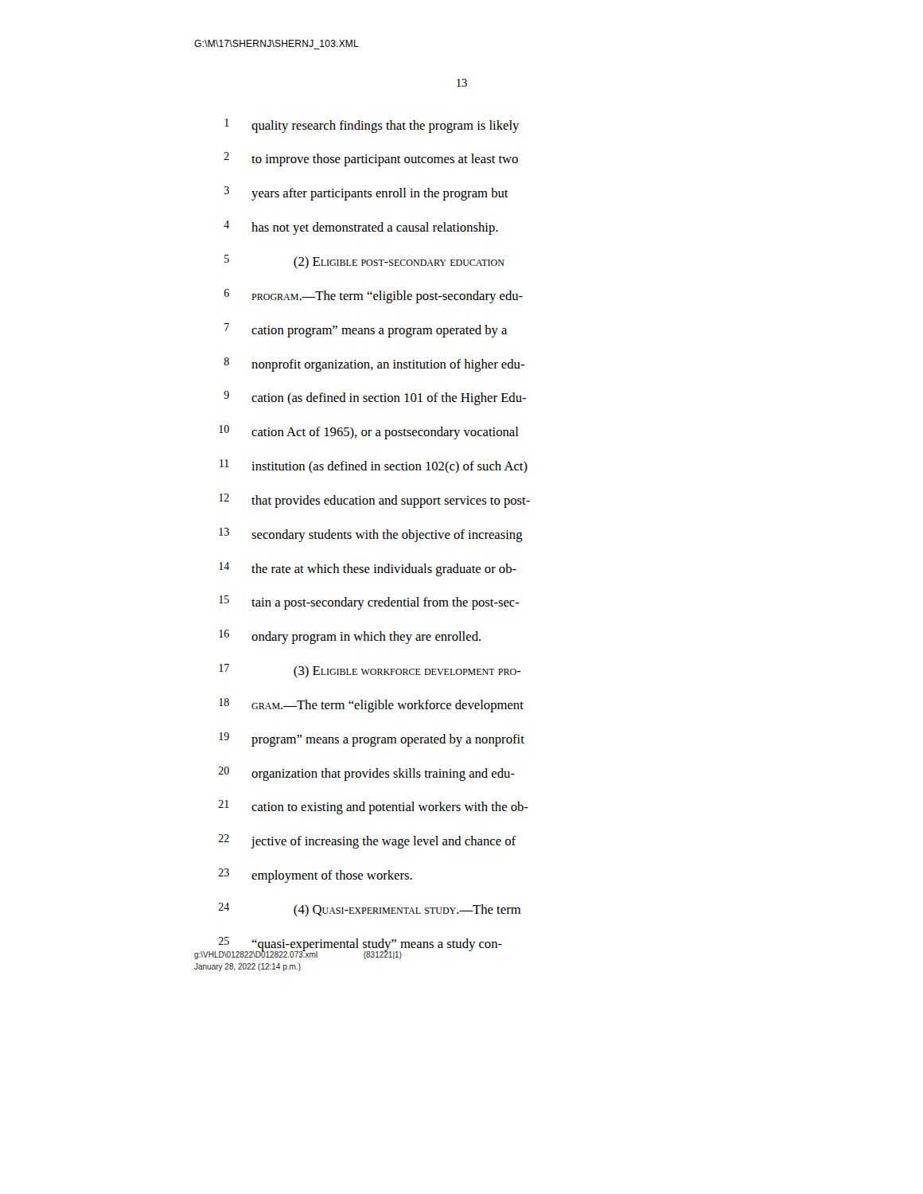G:\M\17\SHERNJ\SHERNJ_103.XML
13
| 1 | quality research findings that the program is likely |
| 2 | to improve those participant outcomes at least two |
| 3 | years after participants enroll in the program but |
| 4 | has not yet demonstrated a causal relationship. |
| 5 | (2) Eligible post-secondary education |
| 6 | program .—The term “eligible post-secondary edu- |
| 7 | cation program” means a program operated by a |
| 8 | nonprofit organization, an institution of higher edu- |
| 9 | cation (as defined in section 101 of the Higher Edu- |
| 10 | cation Act of 1965), or a postsecondary vocational |
| 11 | institution (as defined in section 102(c) of such Act) |
| 12 | that provides education and support services to post- |
| 13 | secondary students with the objective of increasing |
| 14 | the rate at which these individuals graduate or ob- |
| 15 | tain a post-secondary credential from the post-sec- |
| 16 | ondary program in which they are enrolled. |
| 17 | (3) Eligible workforce development pro- |
| 18 | gram .—The term “eligible workforce development |
| 19 | program” means a program operated by a nonprofit |
| 20 | organization that provides skills training and edu- |
| 21 | cation to existing and potential workers with the ob- |
| 22 | jective of increasing the wage level and chance of |
| 23 | employment of those workers. |
| 24 | (4) Quasi-experimental study .—The term |
| 25 | “quasi-experimental study” means a study con- |
g:\VHLD\012822\D012822.073.xml(831221|1) January 28, 2022 (12:14 p.m.)